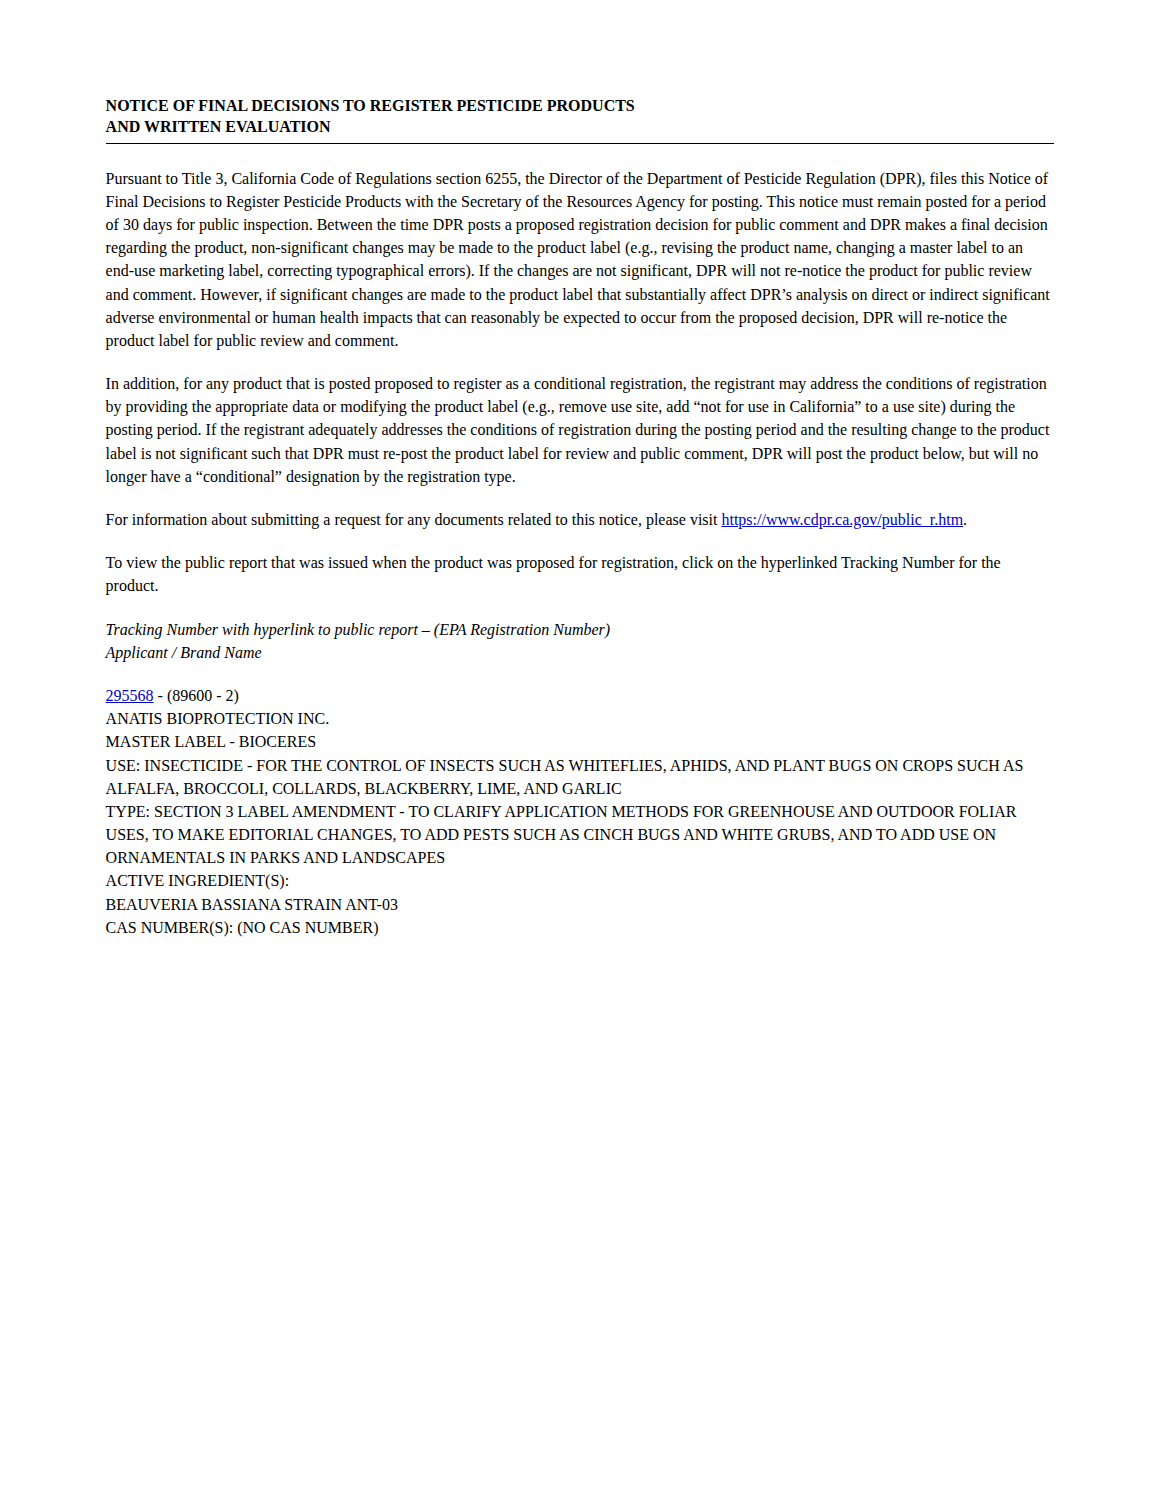Notice of Final Decisions to Register Pesticide Products
and Written Evaluation
Pursuant to Title 3, California Code of Regulations section 6255, the Director of the Department of Pesticide Regulation (DPR), files this Notice of Final Decisions to Register Pesticide Products with the Secretary of the Resources Agency for posting. This notice must remain posted for a period of 30 days for public inspection. Between the time DPR posts a proposed registration decision for public comment and DPR makes a final decision regarding the product, non-significant changes may be made to the product label (e.g., revising the product name, changing a master label to an end-use marketing label, correcting typographical errors). If the changes are not significant, DPR will not re-notice the product for public review and comment. However, if significant changes are made to the product label that substantially affect DPR’s analysis on direct or indirect significant adverse environmental or human health impacts that can reasonably be expected to occur from the proposed decision, DPR will re-notice the product label for public review and comment.
In addition, for any product that is posted proposed to register as a conditional registration, the registrant may address the conditions of registration by providing the appropriate data or modifying the product label (e.g., remove use site, add “not for use in California” to a use site) during the posting period. If the registrant adequately addresses the conditions of registration during the posting period and the resulting change to the product label is not significant such that DPR must re-post the product label for review and public comment, DPR will post the product below, but will no longer have a “conditional” designation by the registration type.
For information about submitting a request for any documents related to this notice, please visit https://www.cdpr.ca.gov/public_r.htm.
To view the public report that was issued when the product was proposed for registration, click on the hyperlinked Tracking Number for the product.
Tracking Number with hyperlink to public report – (EPA Registration Number)
Applicant / Brand Name
295568 - (89600 - 2)
ANATIS BIOPROTECTION INC.
MASTER LABEL - BIOCERES
USE: INSECTICIDE - FOR THE CONTROL OF INSECTS SUCH AS WHITEFLIES, APHIDS, AND PLANT BUGS ON CROPS SUCH AS ALFALFA, BROCCOLI, COLLARDS, BLACKBERRY, LIME, AND GARLIC
TYPE: SECTION 3 LABEL AMENDMENT - TO CLARIFY APPLICATION METHODS FOR GREENHOUSE AND OUTDOOR FOLIAR USES, TO MAKE EDITORIAL CHANGES, TO ADD PESTS SUCH AS CINCH BUGS AND WHITE GRUBS, AND TO ADD USE ON ORNAMENTALS IN PARKS AND LANDSCAPES
ACTIVE INGREDIENT(S):
BEAUVERIA BASSIANA STRAIN ANT-03
CAS NUMBER(S): (NO CAS NUMBER)